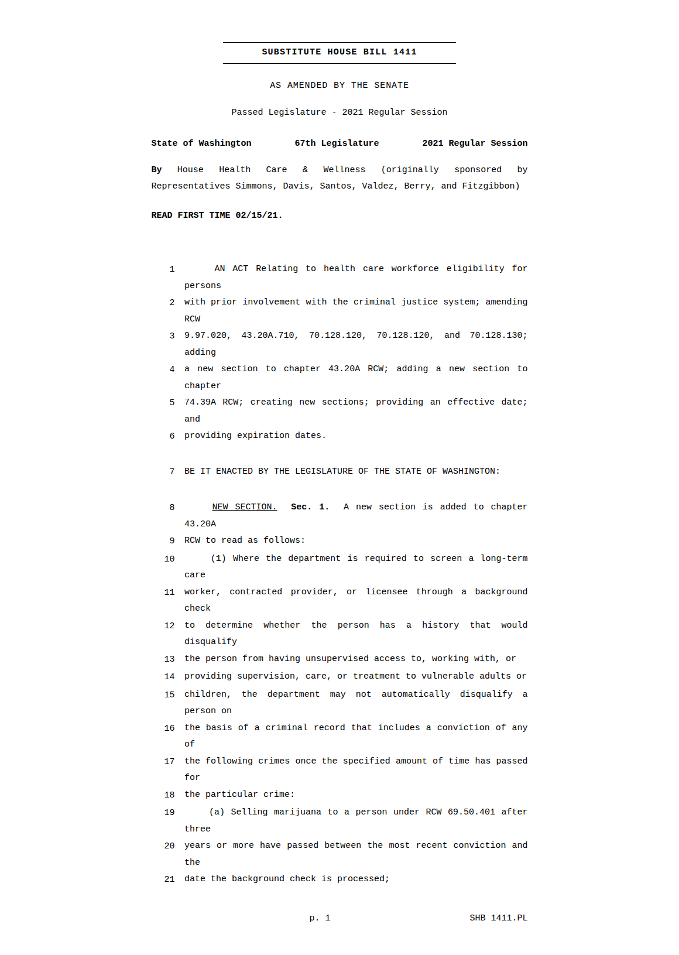SUBSTITUTE HOUSE BILL 1411
AS AMENDED BY THE SENATE
Passed Legislature - 2021 Regular Session
State of Washington 67th Legislature 2021 Regular Session
By House Health Care & Wellness (originally sponsored by Representatives Simmons, Davis, Santos, Valdez, Berry, and Fitzgibbon)
READ FIRST TIME 02/15/21.
| 1 | AN ACT Relating to health care workforce eligibility for persons |
| 2 | with prior involvement with the criminal justice system; amending RCW |
| 3 | 9.97.020, 43.20A.710, 70.128.120, 70.128.120, and 70.128.130; adding |
| 4 | a new section to chapter 43.20A RCW; adding a new section to chapter |
| 5 | 74.39A RCW; creating new sections; providing an effective date; and |
| 6 | providing expiration dates. |
| 7 | BE IT ENACTED BY THE LEGISLATURE OF THE STATE OF WASHINGTON: |
| 8 | NEW SECTION. Sec. 1. A new section is added to chapter 43.20A |
| 9 | RCW to read as follows: |
| 10 | (1) Where the department is required to screen a long-term care |
| 11 | worker, contracted provider, or licensee through a background check |
| 12 | to determine whether the person has a history that would disqualify |
| 13 | the person from having unsupervised access to, working with, or |
| 14 | providing supervision, care, or treatment to vulnerable adults or |
| 15 | children, the department may not automatically disqualify a person on |
| 16 | the basis of a criminal record that includes a conviction of any of |
| 17 | the following crimes once the specified amount of time has passed for |
| 18 | the particular crime: |
| 19 | (a) Selling marijuana to a person under RCW 69.50.401 after three |
| 20 | years or more have passed between the most recent conviction and the |
| 21 | date the background check is processed; |
p. 1 SHB 1411.PL